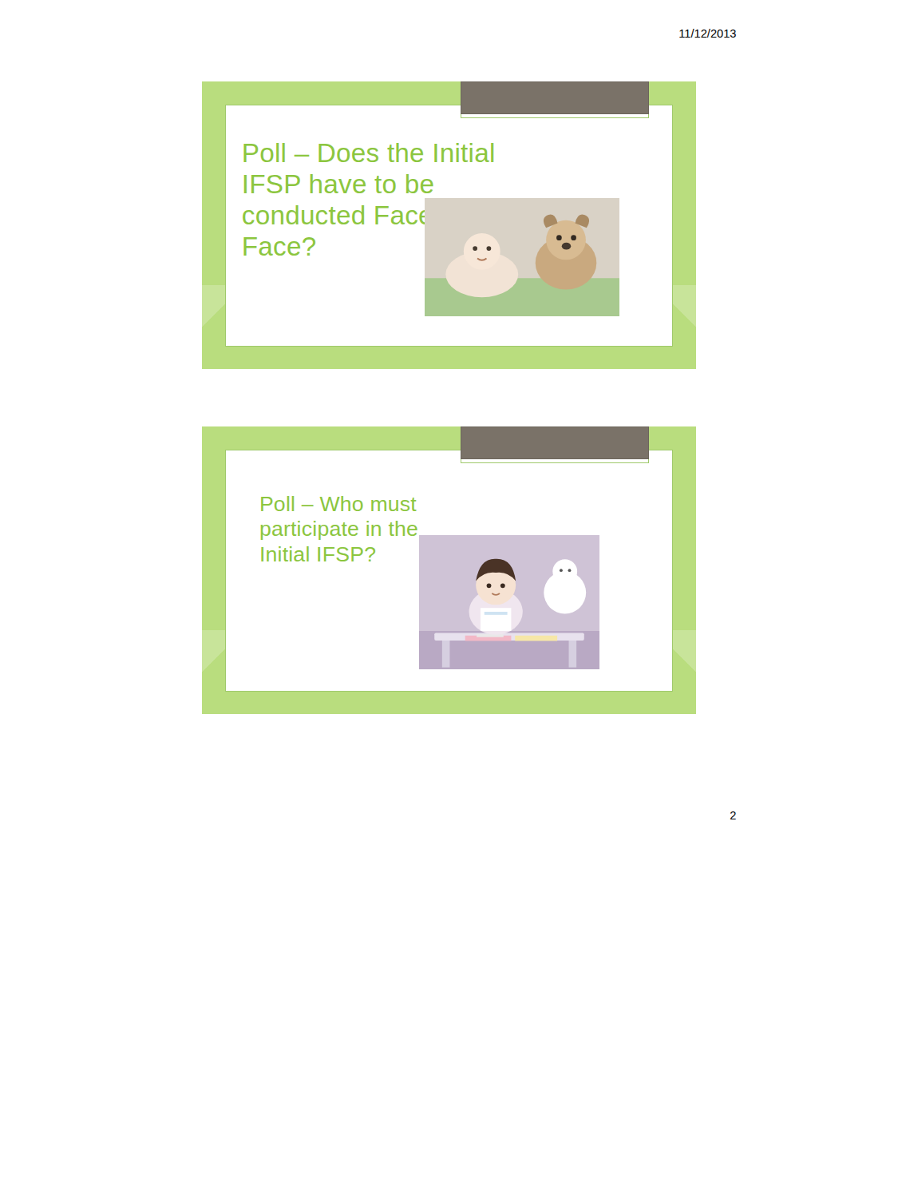11/12/2013
Poll – Does the Initial IFSP have to be conducted Face to Face?
Poll – Who must participate in the Initial IFSP?
2